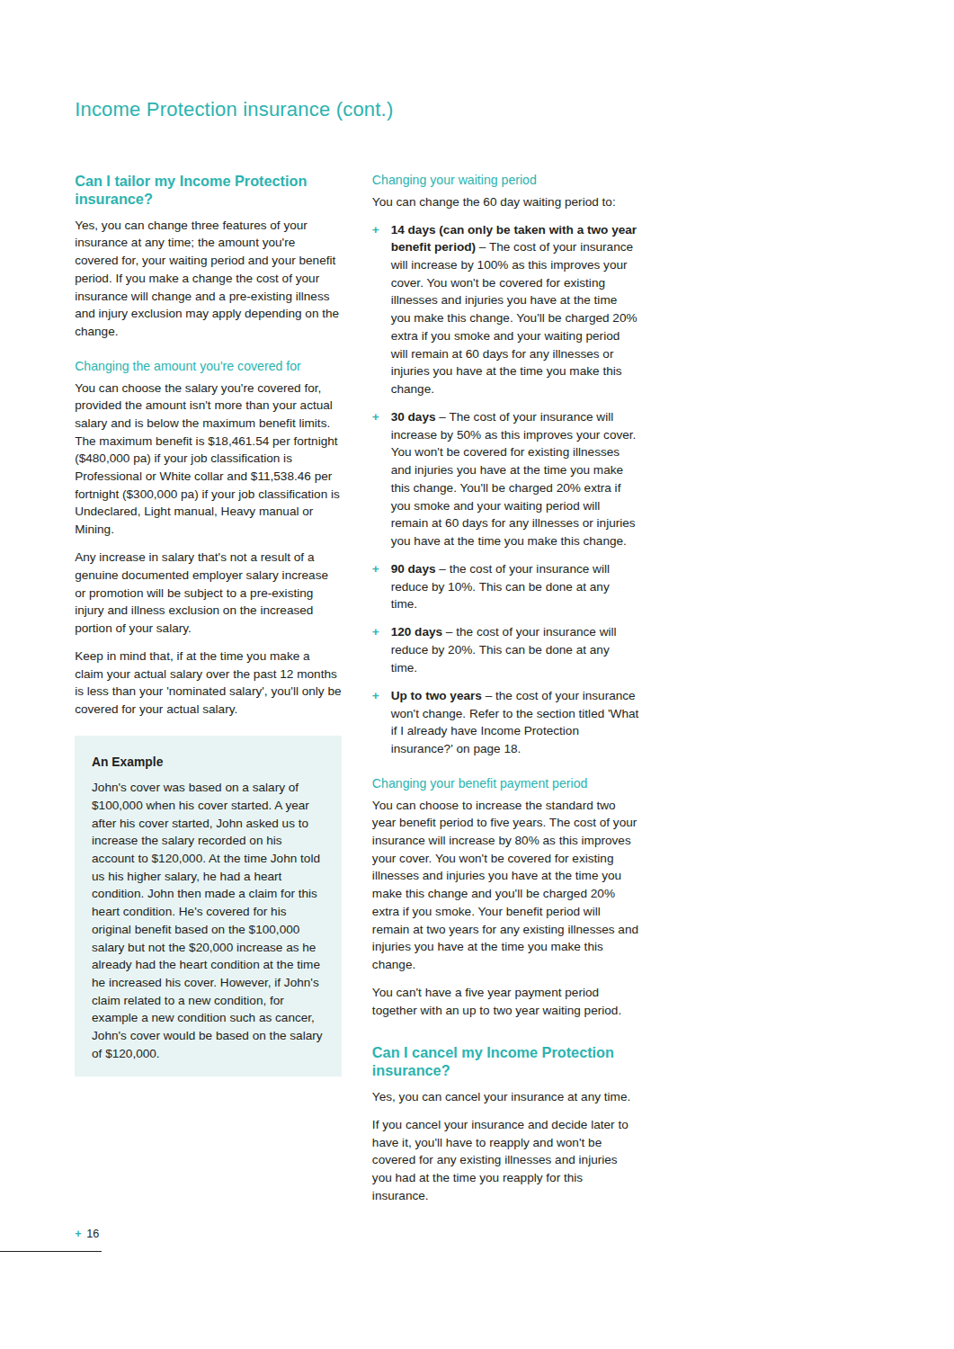Income Protection insurance (cont.)
Can I tailor my Income Protection insurance?
Yes, you can change three features of your insurance at any time; the amount you're covered for, your waiting period and your benefit period. If you make a change the cost of your insurance will change and a pre-existing illness and injury exclusion may apply depending on the change.
Changing the amount you're covered for
You can choose the salary you're covered for, provided the amount isn't more than your actual salary and is below the maximum benefit limits. The maximum benefit is $18,461.54 per fortnight ($480,000 pa) if your job classification is Professional or White collar and $11,538.46 per fortnight ($300,000 pa) if your job classification is Undeclared, Light manual, Heavy manual or Mining.
Any increase in salary that's not a result of a genuine documented employer salary increase or promotion will be subject to a pre-existing injury and illness exclusion on the increased portion of your salary.
Keep in mind that, if at the time you make a claim your actual salary over the past 12 months is less than your 'nominated salary', you'll only be covered for your actual salary.
An Example
John's cover was based on a salary of $100,000 when his cover started. A year after his cover started, John asked us to increase the salary recorded on his account to $120,000. At the time John told us his higher salary, he had a heart condition. John then made a claim for this heart condition. He's covered for his original benefit based on the $100,000 salary but not the $20,000 increase as he already had the heart condition at the time he increased his cover. However, if John's claim related to a new condition, for example a new condition such as cancer, John's cover would be based on the salary of $120,000.
Changing your waiting period
You can change the 60 day waiting period to:
14 days (can only be taken with a two year benefit period) – The cost of your insurance will increase by 100% as this improves your cover. You won't be covered for existing illnesses and injuries you have at the time you make this change. You'll be charged 20% extra if you smoke and your waiting period will remain at 60 days for any illnesses or injuries you have at the time you make this change.
30 days – The cost of your insurance will increase by 50% as this improves your cover. You won't be covered for existing illnesses and injuries you have at the time you make this change. You'll be charged 20% extra if you smoke and your waiting period will remain at 60 days for any illnesses or injuries you have at the time you make this change.
90 days – the cost of your insurance will reduce by 10%. This can be done at any time.
120 days – the cost of your insurance will reduce by 20%. This can be done at any time.
Up to two years – the cost of your insurance won't change. Refer to the section titled 'What if I already have Income Protection insurance?' on page 18.
Changing your benefit payment period
You can choose to increase the standard two year benefit period to five years. The cost of your insurance will increase by 80% as this improves your cover. You won't be covered for existing illnesses and injuries you have at the time you make this change and you'll be charged 20% extra if you smoke. Your benefit period will remain at two years for any existing illnesses and injuries you have at the time you make this change.
You can't have a five year payment period together with an up to two year waiting period.
Can I cancel my Income Protection insurance?
Yes, you can cancel your insurance at any time.
If you cancel your insurance and decide later to have it, you'll have to reapply and won't be covered for any existing illnesses and injuries you had at the time you reapply for this insurance.
+16